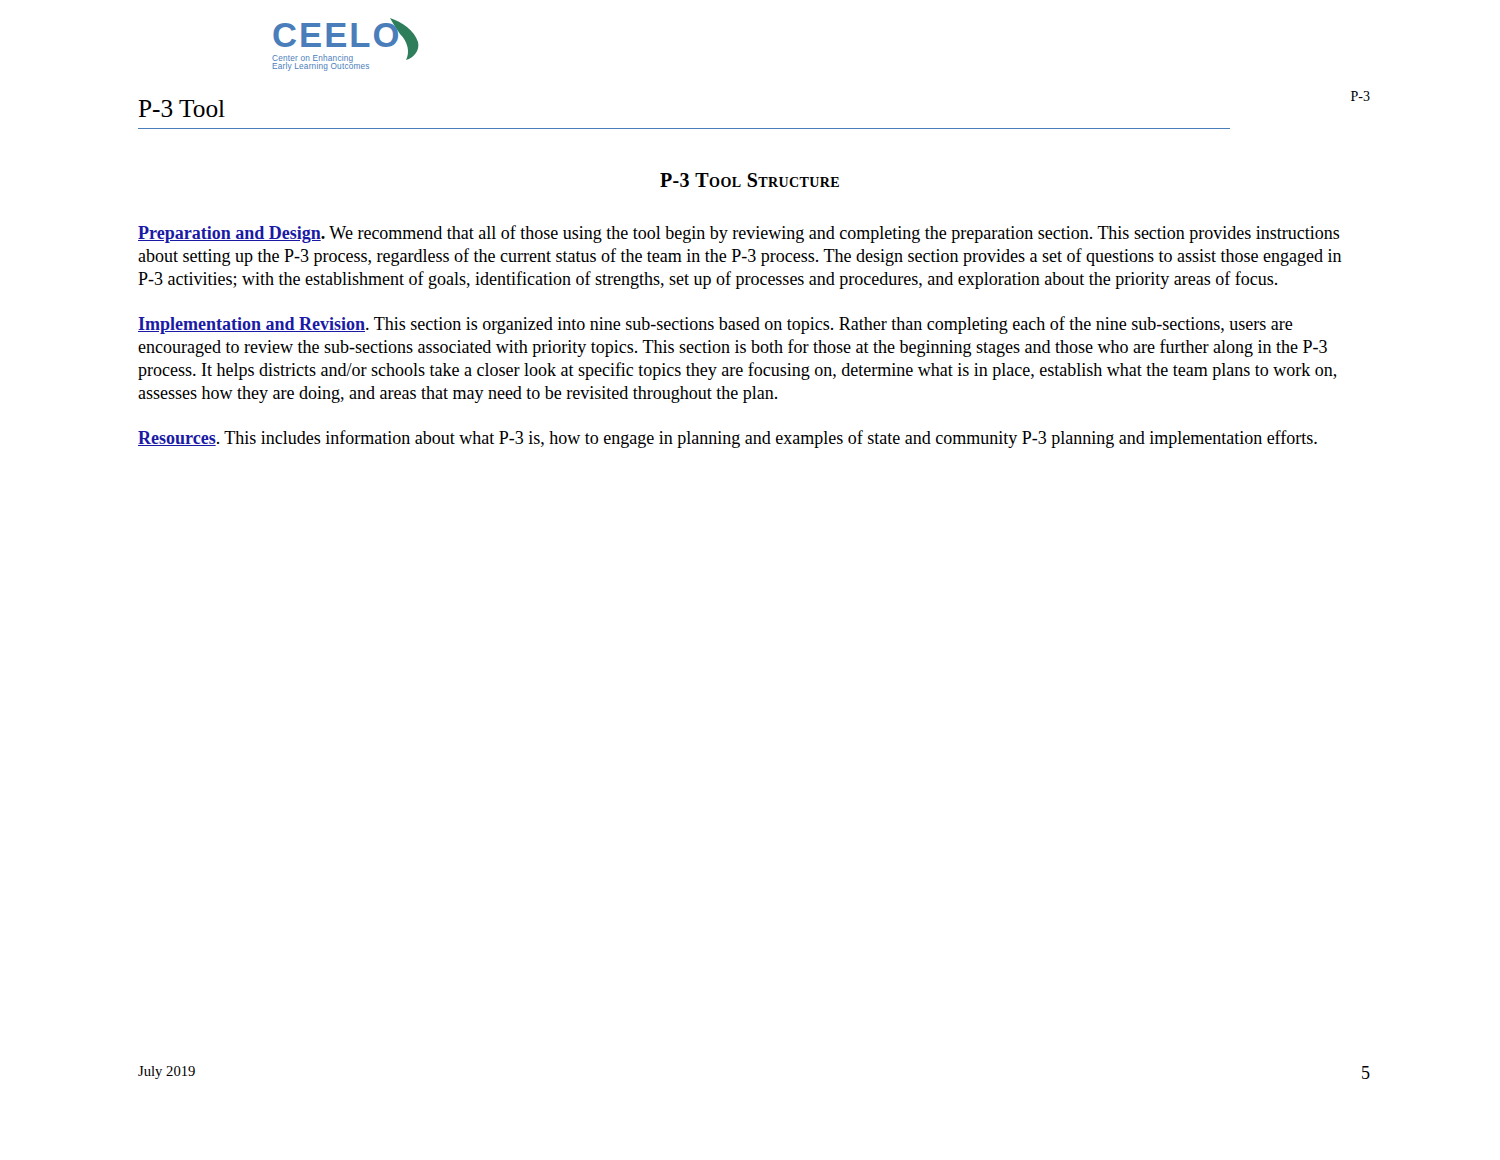CEELO
Center on Enhancing
Early Learning Outcomes
P-3 Tool
P-3
P-3 Tool Structure
Preparation and Design. We recommend that all of those using the tool begin by reviewing and completing the preparation section. This section provides instructions about setting up the P-3 process, regardless of the current status of the team in the P-3 process. The design section provides a set of questions to assist those engaged in P-3 activities; with the establishment of goals, identification of strengths, set up of processes and procedures, and exploration about the priority areas of focus.
Implementation and Revision. This section is organized into nine sub-sections based on topics. Rather than completing each of the nine sub-sections, users are encouraged to review the sub-sections associated with priority topics. This section is both for those at the beginning stages and those who are further along in the P-3 process. It helps districts and/or schools take a closer look at specific topics they are focusing on, determine what is in place, establish what the team plans to work on, assesses how they are doing, and areas that may need to be revisited throughout the plan.
Resources. This includes information about what P-3 is, how to engage in planning and examples of state and community P-3 planning and implementation efforts.
July 2019
5